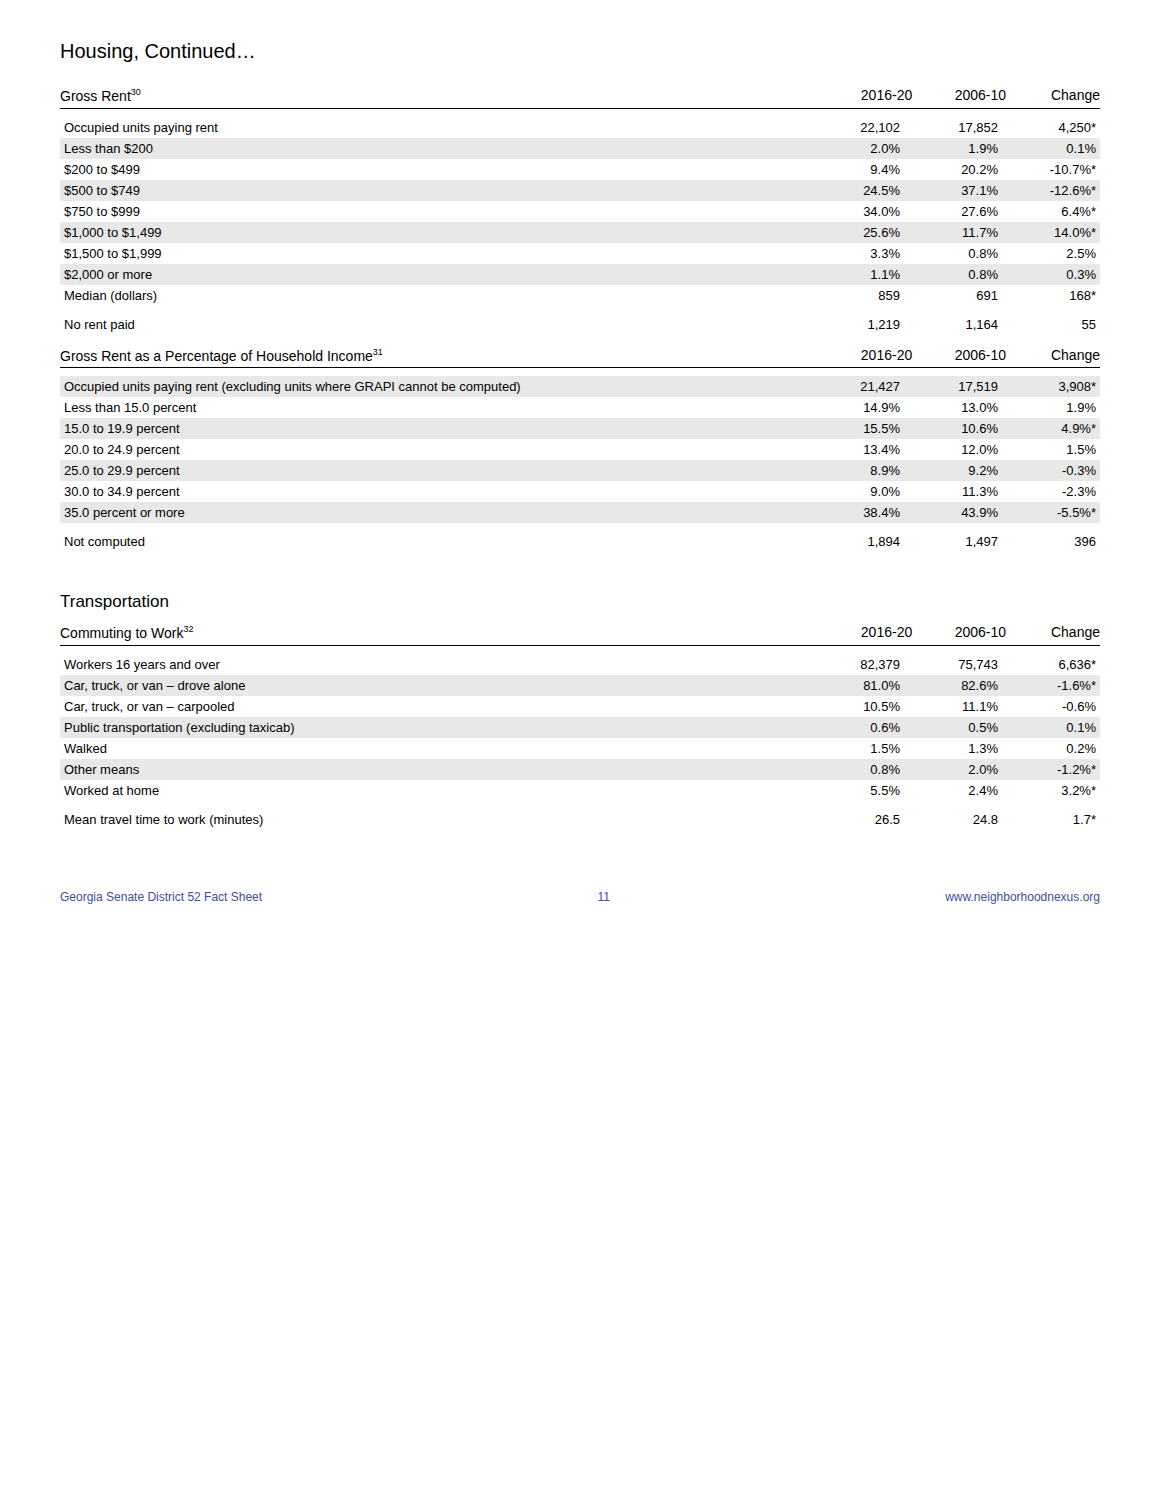Housing, Continued…
Gross Rent 30 2016-20 2006-10 Change
| Occupied units paying rent | 22,102 | 17,852 | 4,250* |
| Less than $200 | 2.0% | 1.9% | 0.1% |
| $200 to $499 | 9.4% | 20.2% | -10.7%* |
| $500 to $749 | 24.5% | 37.1% | -12.6%* |
| $750 to $999 | 34.0% | 27.6% | 6.4%* |
| $1,000 to $1,499 | 25.6% | 11.7% | 14.0%* |
| $1,500 to $1,999 | 3.3% | 0.8% | 2.5% |
| $2,000 or more | 1.1% | 0.8% | 0.3% |
| Median (dollars) | 859 | 691 | 168* |
| No rent paid | 1,219 | 1,164 | 55 |
Gross Rent as a Percentage of Household Income 31 2016-20 2006-10 Change
| Occupied units paying rent (excluding units where GRAPI cannot be computed) | 21,427 | 17,519 | 3,908* |
| Less than 15.0 percent | 14.9% | 13.0% | 1.9% |
| 15.0 to 19.9 percent | 15.5% | 10.6% | 4.9%* |
| 20.0 to 24.9 percent | 13.4% | 12.0% | 1.5% |
| 25.0 to 29.9 percent | 8.9% | 9.2% | -0.3% |
| 30.0 to 34.9 percent | 9.0% | 11.3% | -2.3% |
| 35.0 percent or more | 38.4% | 43.9% | -5.5%* |
| Not computed | 1,894 | 1,497 | 396 |
Transportation
Commuting to Work 32 2016-20 2006-10 Change
| Workers 16 years and over | 82,379 | 75,743 | 6,636* |
| Car, truck, or van – drove alone | 81.0% | 82.6% | -1.6%* |
| Car, truck, or van – carpooled | 10.5% | 11.1% | -0.6% |
| Public transportation (excluding taxicab) | 0.6% | 0.5% | 0.1% |
| Walked | 1.5% | 1.3% | 0.2% |
| Other means | 0.8% | 2.0% | -1.2%* |
| Worked at home | 5.5% | 2.4% | 3.2%* |
| Mean travel time to work (minutes) | 26.5 | 24.8 | 1.7* |
Georgia Senate District 52 Fact Sheet 11 www.neighborhoodnexus.org